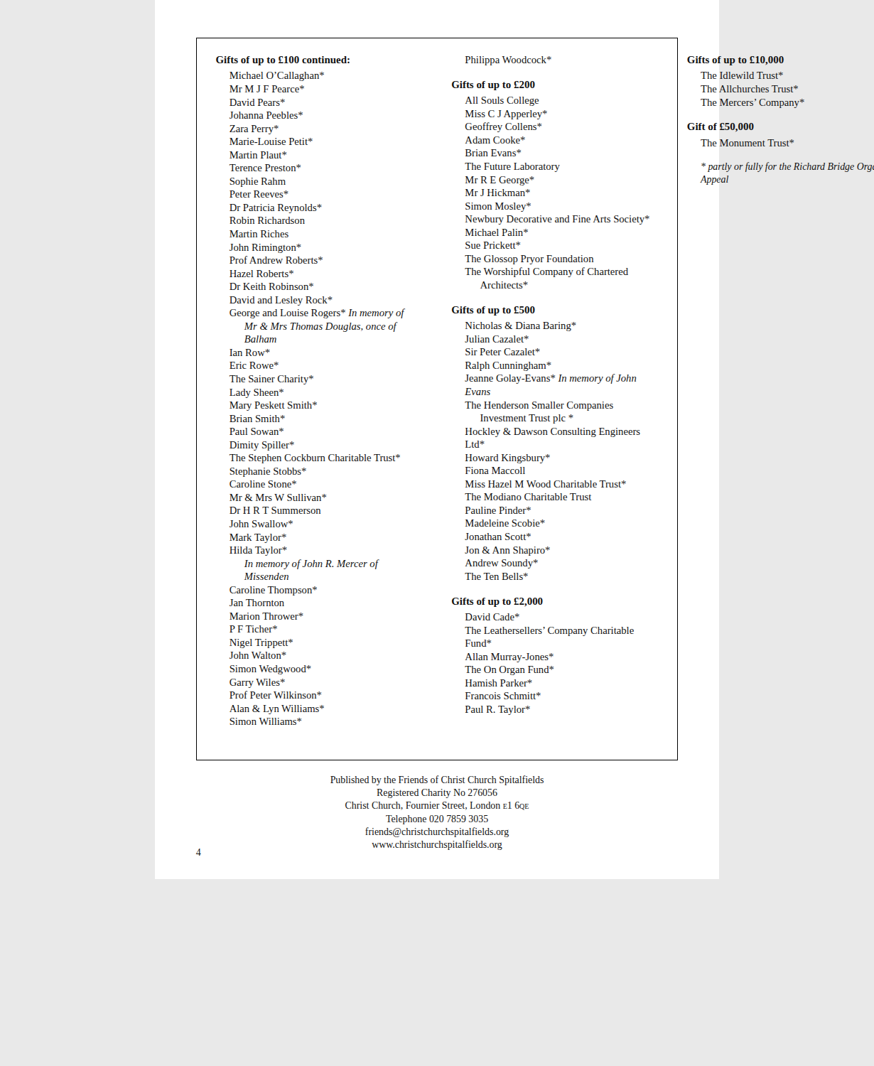Gifts of up to £100 continued:
Michael O’Callaghan*
Mr M J F Pearce*
David Pears*
Johanna Peebles*
Zara Perry*
Marie-Louise Petit*
Martin Plaut*
Terence Preston*
Sophie Rahm
Peter Reeves*
Dr Patricia Reynolds*
Robin Richardson
Martin Riches
John Rimington*
Prof Andrew Roberts*
Hazel Roberts*
Dr Keith Robinson*
David and Lesley Rock*
George and Louise Rogers* In memory of Mr & Mrs Thomas Douglas, once of Balham
Ian Row*
Eric Rowe*
The Sainer Charity*
Lady Sheen*
Mary Peskett Smith*
Brian Smith*
Paul Sowan*
Dimity Spiller*
The Stephen Cockburn Charitable Trust*
Stephanie Stobbs*
Caroline Stone*
Mr & Mrs W Sullivan*
Dr H R T Summerson
John Swallow*
Mark Taylor*
Hilda Taylor*In memory of John R. Mercer of Missenden
Caroline Thompson*
Jan Thornton
Marion Thrower*
P F Ticher*
Nigel Trippett*
John Walton*
Simon Wedgwood*
Garry Wiles*
Prof Peter Wilkinson*
Alan & Lyn Williams*
Simon Williams*
Philippa Woodcock*
Gifts of up to £200
All Souls College
Miss C J Apperley*
Geoffrey Collens*
Adam Cooke*
Brian Evans*
The Future Laboratory
Mr R E George*
Mr J Hickman*
Simon Mosley*
Newbury Decorative and Fine Arts Society*
Michael Palin*
Sue Prickett*
The Glossop Pryor Foundation
The Worshipful Company of Chartered Architects*
Gifts of up to £500
Nicholas & Diana Baring*
Julian Cazalet*
Sir Peter Cazalet*
Ralph Cunningham*
Jeanne Golay-Evans* In memory of John Evans
The Henderson Smaller Companies Investment Trust plc *
Hockley & Dawson Consulting Engineers Ltd*
Howard Kingsbury*
Fiona Maccoll
Miss Hazel M Wood Charitable Trust*
The Modiano Charitable Trust
Pauline Pinder*
Madeleine Scobie*
Jonathan Scott*
Jon & Ann Shapiro*
Andrew Soundy*
The Ten Bells*
Gifts of up to £2,000
David Cade*
The Leathersellers’ Company Charitable Fund*
Allan Murray-Jones*
The On Organ Fund*
Hamish Parker*
Francois Schmitt*
Paul R. Taylor*
Gifts of up to £10,000
The Idlewild Trust*
The Allchurches Trust*
The Mercers’ Company*
Gift of £50,000
The Monument Trust*
* partly or fully for the Richard Bridge Organ Appeal
Published by the Friends of Christ Church Spitalfields
Registered Charity No 276056
Christ Church, Fournier Street, London e1 6qe
Telephone 020 7859 3035
friends@christchurchspitalfields.org
www.christchurchspitalfields.org
4